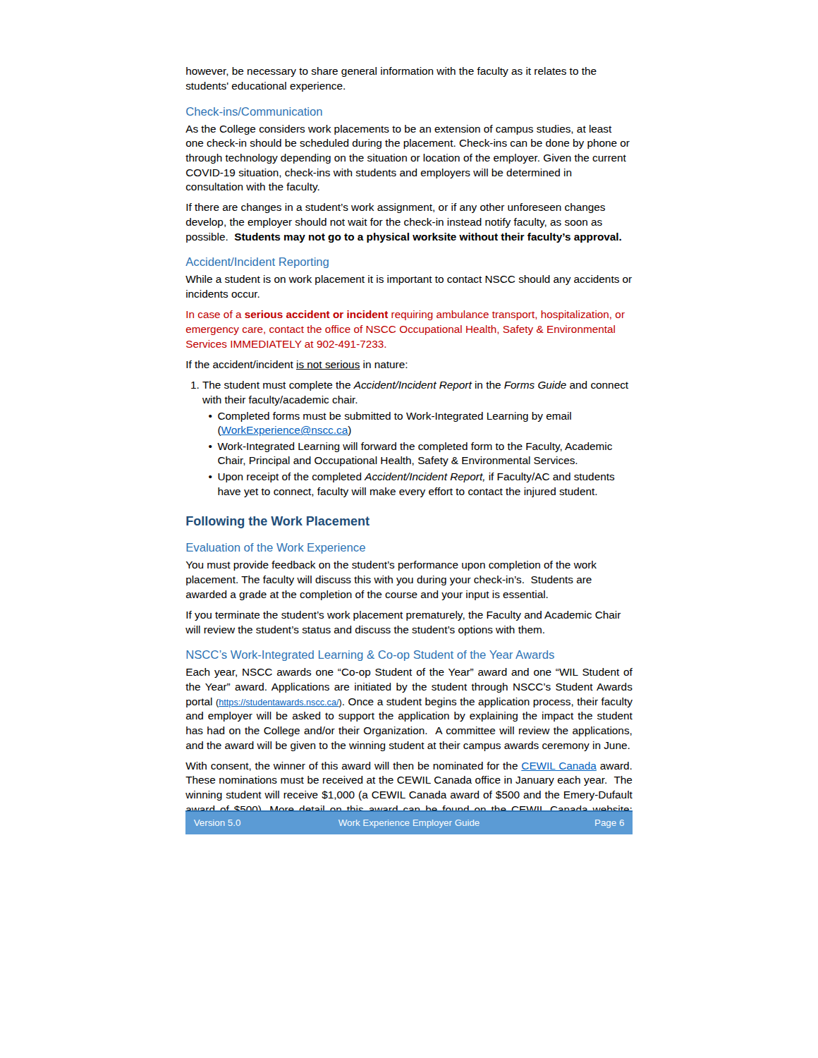however, be necessary to share general information with the faculty as it relates to the students' educational experience.
Check-ins/Communication
As the College considers work placements to be an extension of campus studies, at least one check-in should be scheduled during the placement. Check-ins can be done by phone or through technology depending on the situation or location of the employer. Given the current COVID-19 situation, check-ins with students and employers will be determined in consultation with the faculty.
If there are changes in a student’s work assignment, or if any other unforeseen changes develop, the employer should not wait for the check-in instead notify faculty, as soon as possible. Students may not go to a physical worksite without their faculty’s approval.
Accident/Incident Reporting
While a student is on work placement it is important to contact NSCC should any accidents or incidents occur.
In case of a serious accident or incident requiring ambulance transport, hospitalization, or emergency care, contact the office of NSCC Occupational Health, Safety & Environmental Services IMMEDIATELY at 902-491-7233.
If the accident/incident is not serious in nature:
The student must complete the Accident/Incident Report in the Forms Guide and connect with their faculty/academic chair.
Completed forms must be submitted to Work-Integrated Learning by email (WorkExperience@nscc.ca)
Work-Integrated Learning will forward the completed form to the Faculty, Academic Chair, Principal and Occupational Health, Safety & Environmental Services.
Upon receipt of the completed Accident/Incident Report, if Faculty/AC and students have yet to connect, faculty will make every effort to contact the injured student.
Following the Work Placement
Evaluation of the Work Experience
You must provide feedback on the student’s performance upon completion of the work placement. The faculty will discuss this with you during your check-in’s. Students are awarded a grade at the completion of the course and your input is essential.
If you terminate the student’s work placement prematurely, the Faculty and Academic Chair will review the student’s status and discuss the student’s options with them.
NSCC’s Work-Integrated Learning & Co-op Student of the Year Awards
Each year, NSCC awards one “Co-op Student of the Year” award and one “WIL Student of the Year” award. Applications are initiated by the student through NSCC’s Student Awards portal (https://studentawards.nscc.ca/). Once a student begins the application process, their faculty and employer will be asked to support the application by explaining the impact the student has had on the College and/or their Organization. A committee will review the applications, and the award will be given to the winning student at their campus awards ceremony in June.
With consent, the winner of this award will then be nominated for the CEWIL Canada award. These nominations must be received at the CEWIL Canada office in January each year. The winning student will receive $1,000 (a CEWIL Canada award of $500 and the Emery-Dufault award of $500). More detail on this award can be found on the CEWIL Canada website: https://www.cewilcanada.ca/.
Version 5.0 Work Experience Employer Guide Page 6